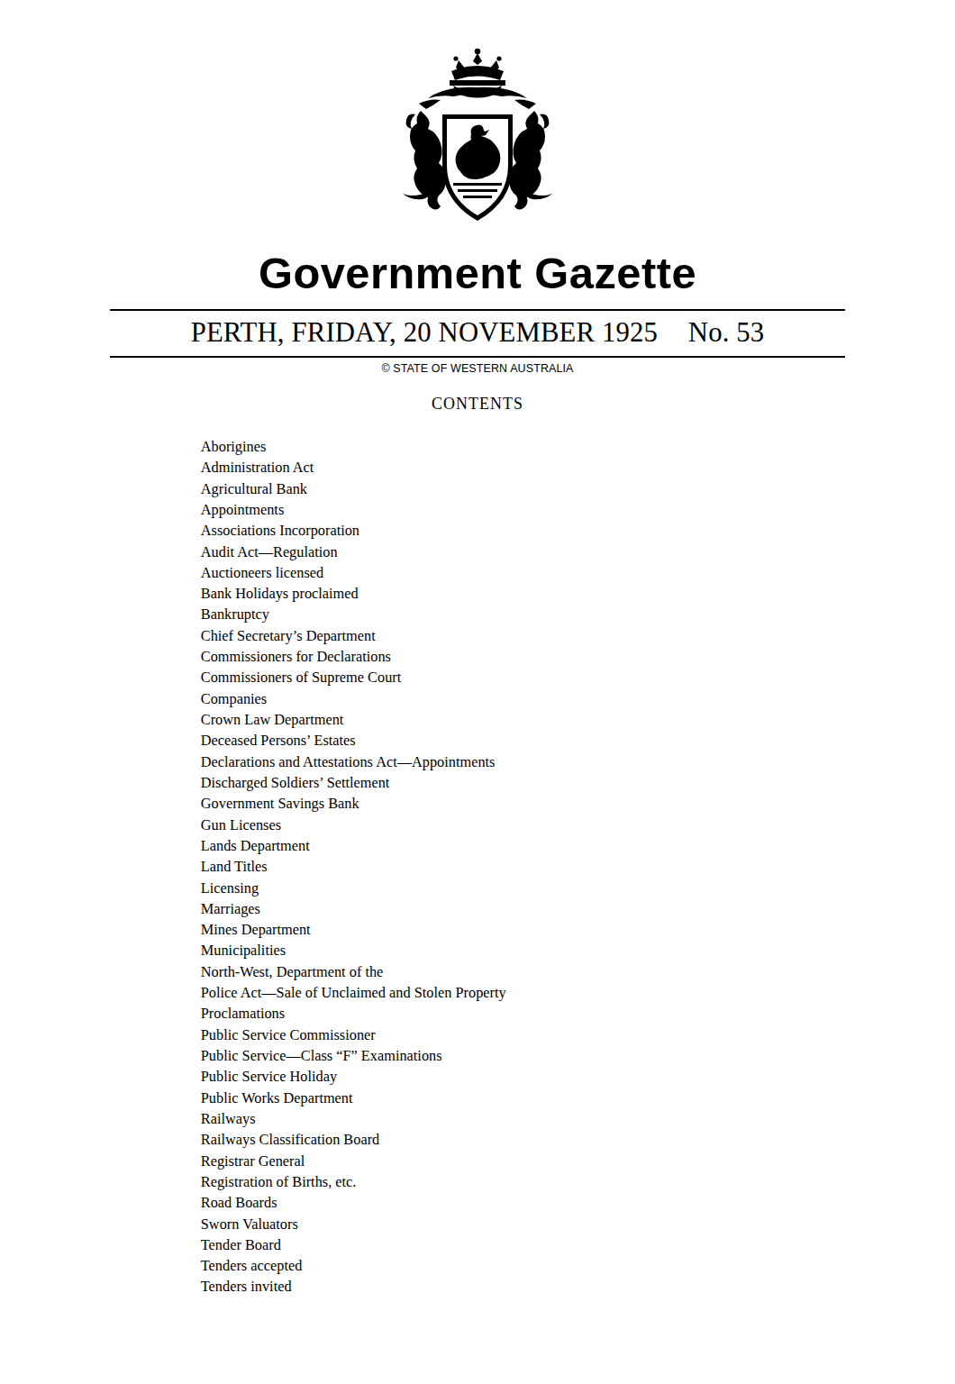Government Gazette
PERTH, FRIDAY, 20 NOVEMBER 1925No. 53
© STATE OF WESTERN AUSTRALIA
CONTENTS
Aborigines
Administration Act
Agricultural Bank
Appointments
Associations Incorporation
Audit Act—Regulation
Auctioneers licensed
Bank Holidays proclaimed
Bankruptcy
Chief Secretary’s Department
Commissioners for Declarations
Commissioners of Supreme Court
Companies
Crown Law Department
Deceased Persons’ Estates
Declarations and Attestations Act—Appointments
Discharged Soldiers’ Settlement
Government Savings Bank
Gun Licenses
Lands Department
Land Titles
Licensing
Marriages
Mines Department
Municipalities
North-West, Department of the
Police Act—Sale of Unclaimed and Stolen Property
Proclamations
Public Service Commissioner
Public Service—Class “F” Examinations
Public Service Holiday
Public Works Department
Railways
Railways Classification Board
Registrar General
Registration of Births, etc.
Road Boards
Sworn Valuators
Tender Board
Tenders accepted
Tenders invited